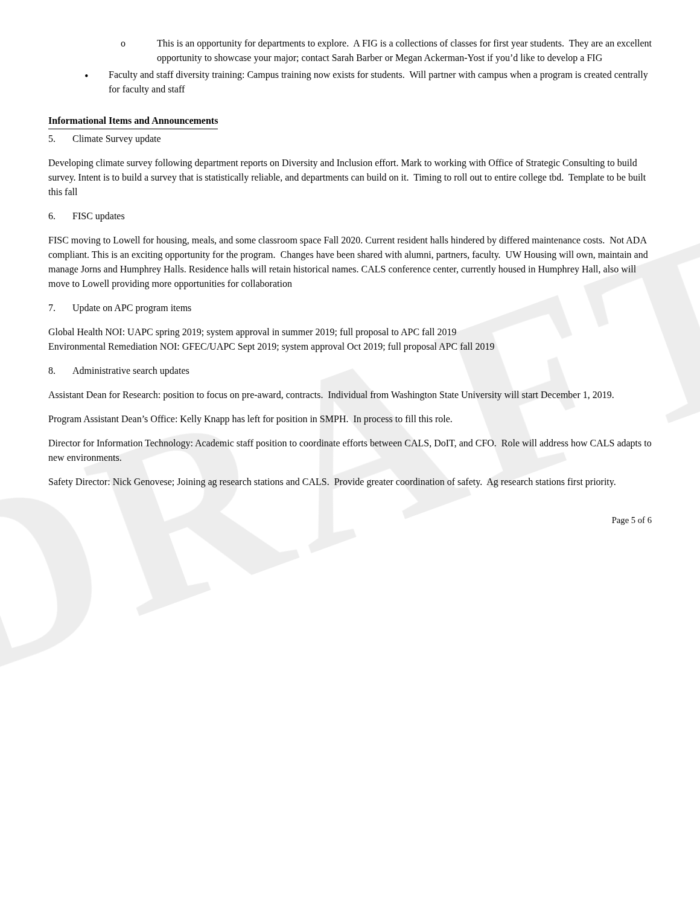DRAFT
This is an opportunity for departments to explore. A FIG is a collections of classes for first year students. They are an excellent opportunity to showcase your major; contact Sarah Barber or Megan Ackerman-Yost if you’d like to develop a FIG
Faculty and staff diversity training: Campus training now exists for students. Will partner with campus when a program is created centrally for faculty and staff
Informational Items and Announcements
5. Climate Survey update
Developing climate survey following department reports on Diversity and Inclusion effort. Mark to working with Office of Strategic Consulting to build survey. Intent is to build a survey that is statistically reliable, and departments can build on it. Timing to roll out to entire college tbd. Template to be built this fall
6. FISC updates
FISC moving to Lowell for housing, meals, and some classroom space Fall 2020. Current resident halls hindered by differed maintenance costs. Not ADA compliant. This is an exciting opportunity for the program. Changes have been shared with alumni, partners, faculty. UW Housing will own, maintain and manage Jorns and Humphrey Halls. Residence halls will retain historical names. CALS conference center, currently housed in Humphrey Hall, also will move to Lowell providing more opportunities for collaboration
7. Update on APC program items
Global Health NOI: UAPC spring 2019; system approval in summer 2019; full proposal to APC fall 2019
Environmental Remediation NOI: GFEC/UAPC Sept 2019; system approval Oct 2019; full proposal APC fall 2019
8. Administrative search updates
Assistant Dean for Research: position to focus on pre-award, contracts. Individual from Washington State University will start December 1, 2019.
Program Assistant Dean’s Office: Kelly Knapp has left for position in SMPH. In process to fill this role.
Director for Information Technology: Academic staff position to coordinate efforts between CALS, DoIT, and CFO. Role will address how CALS adapts to new environments.
Safety Director: Nick Genovese; Joining ag research stations and CALS. Provide greater coordination of safety. Ag research stations first priority.
Page 5 of 6